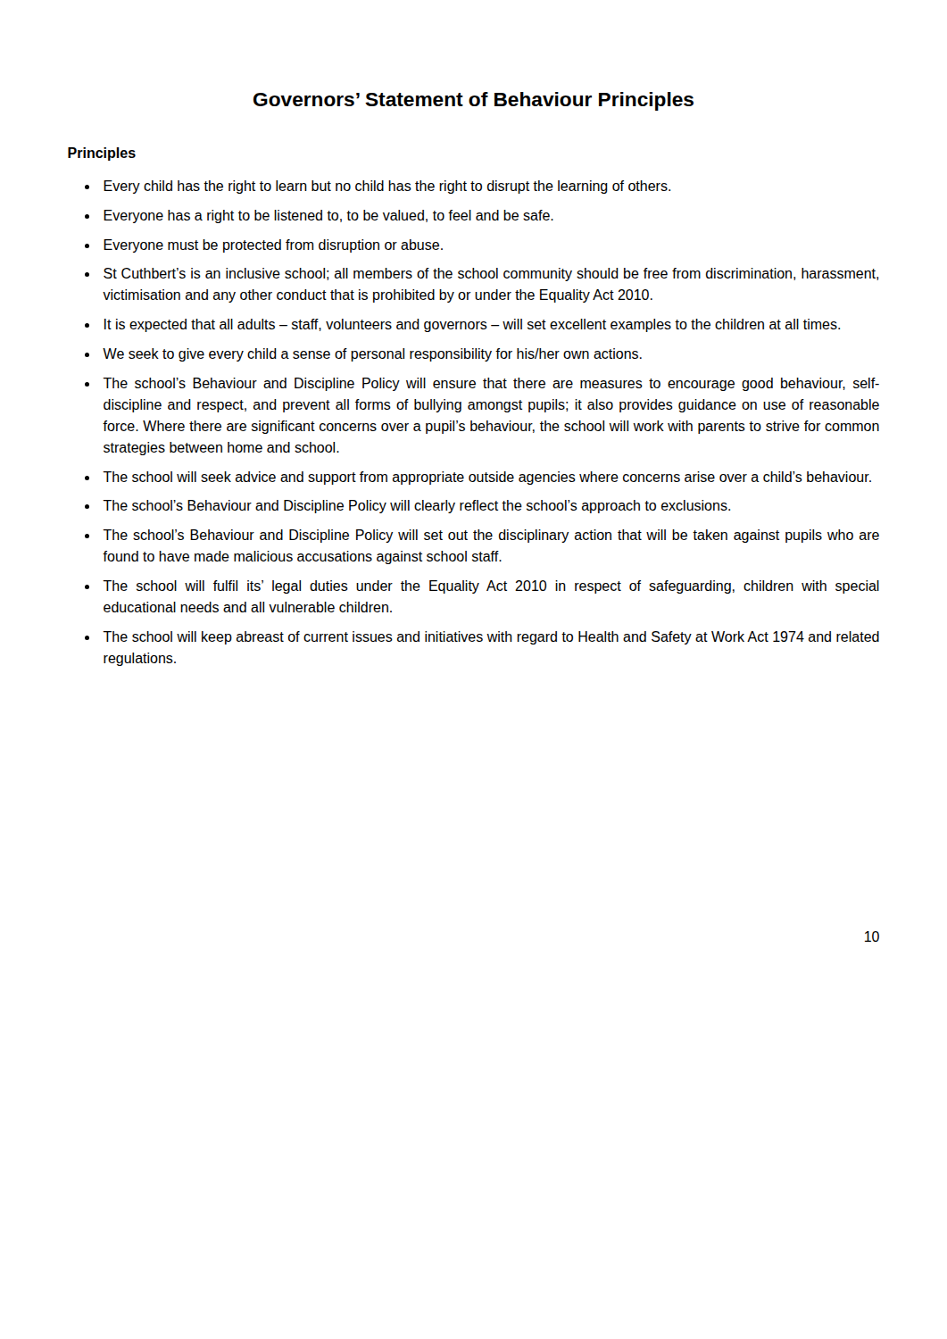Governors’ Statement of Behaviour Principles
Principles
Every child has the right to learn but no child has the right to disrupt the learning of others.
Everyone has a right to be listened to, to be valued, to feel and be safe.
Everyone must be protected from disruption or abuse.
St Cuthbert’s is an inclusive school; all members of the school community should be free from discrimination, harassment, victimisation and any other conduct that is prohibited by or under the Equality Act 2010.
It is expected that all adults – staff, volunteers and governors – will set excellent examples to the children at all times.
We seek to give every child a sense of personal responsibility for his/her own actions.
The school’s Behaviour and Discipline Policy will ensure that there are measures to encourage good behaviour, self-discipline and respect, and prevent all forms of bullying amongst pupils; it also provides guidance on use of reasonable force. Where there are significant concerns over a pupil’s behaviour, the school will work with parents to strive for common strategies between home and school.
The school will seek advice and support from appropriate outside agencies where concerns arise over a child’s behaviour.
The school’s Behaviour and Discipline Policy will clearly reflect the school’s approach to exclusions.
The school’s Behaviour and Discipline Policy will set out the disciplinary action that will be taken against pupils who are found to have made malicious accusations against school staff.
The school will fulfil its’ legal duties under the Equality Act 2010 in respect of safeguarding, children with special educational needs and all vulnerable children.
The school will keep abreast of current issues and initiatives with regard to Health and Safety at Work Act 1974 and related regulations.
10